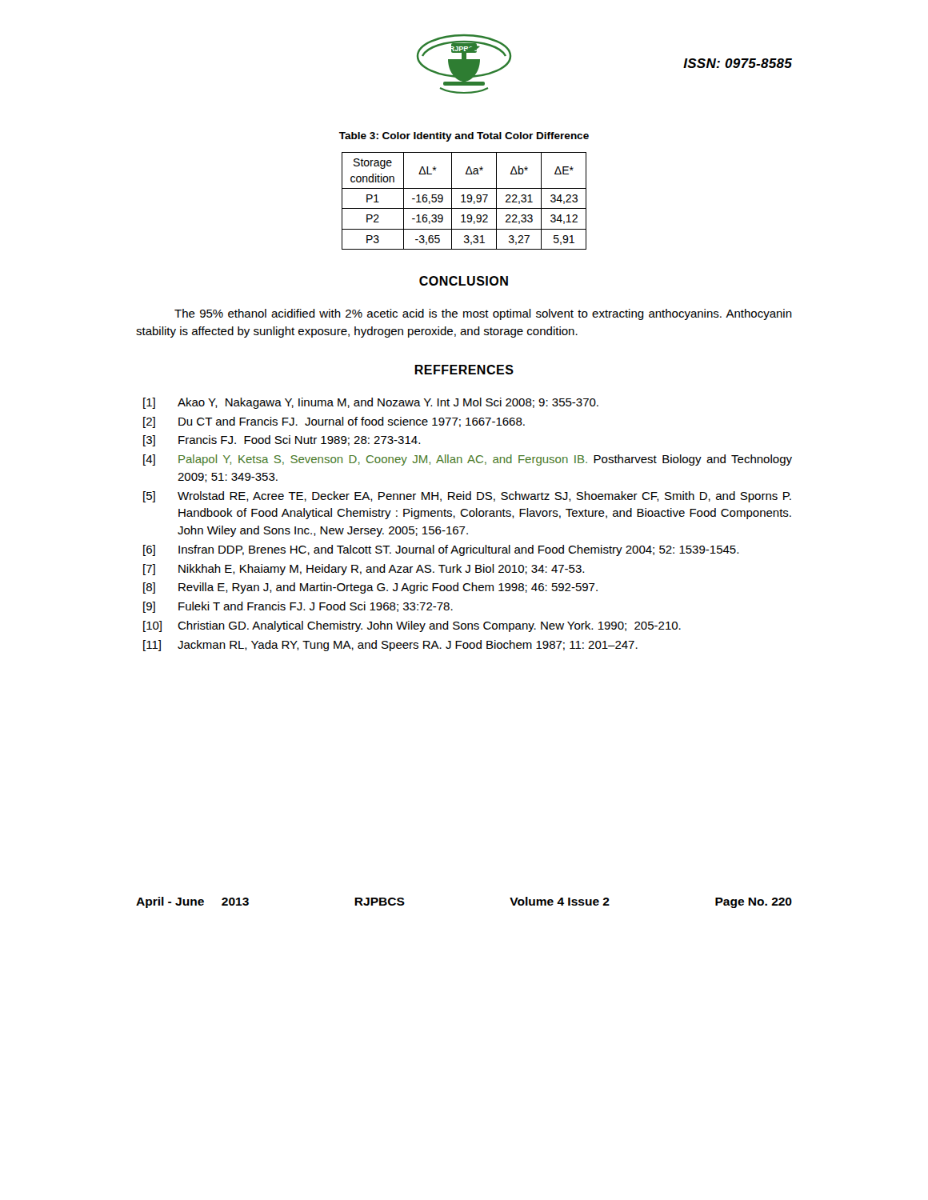RJPBCS
ISSN: 0975-8585
Table 3: Color Identity and Total Color Difference
| Storage condition | ΔL* | Δa* | Δb* | ΔE* |
| --- | --- | --- | --- | --- |
| P1 | -16,59 | 19,97 | 22,31 | 34,23 |
| P2 | -16,39 | 19,92 | 22,33 | 34,12 |
| P3 | -3,65 | 3,31 | 3,27 | 5,91 |
CONCLUSION
The 95% ethanol acidified with 2% acetic acid is the most optimal solvent to extracting anthocyanins. Anthocyanin stability is affected by sunlight exposure, hydrogen peroxide, and storage condition.
REFFERENCES
Akao Y, Nakagawa Y, Iinuma M, and Nozawa Y. Int J Mol Sci 2008; 9: 355-370.
Du CT and Francis FJ. Journal of food science 1977; 1667-1668.
Francis FJ. Food Sci Nutr 1989; 28: 273-314.
Palapol Y, Ketsa S, Sevenson D, Cooney JM, Allan AC, and Ferguson IB. Postharvest Biology and Technology 2009; 51: 349-353.
Wrolstad RE, Acree TE, Decker EA, Penner MH, Reid DS, Schwartz SJ, Shoemaker CF, Smith D, and Sporns P. Handbook of Food Analytical Chemistry : Pigments, Colorants, Flavors, Texture, and Bioactive Food Components. John Wiley and Sons Inc., New Jersey. 2005; 156-167.
Insfran DDP, Brenes HC, and Talcott ST. Journal of Agricultural and Food Chemistry 2004; 52: 1539-1545.
Nikkhah E, Khaiamy M, Heidary R, and Azar AS. Turk J Biol 2010; 34: 47-53.
Revilla E, Ryan J, and Martin-Ortega G. J Agric Food Chem 1998; 46: 592-597.
Fuleki T and Francis FJ. J Food Sci 1968; 33:72-78.
Christian GD. Analytical Chemistry. John Wiley and Sons Company. New York. 1990; 205-210.
Jackman RL, Yada RY, Tung MA, and Speers RA. J Food Biochem 1987; 11: 201–247.
April - June 2013 RJPBCS Volume 4 Issue 2 Page No. 220